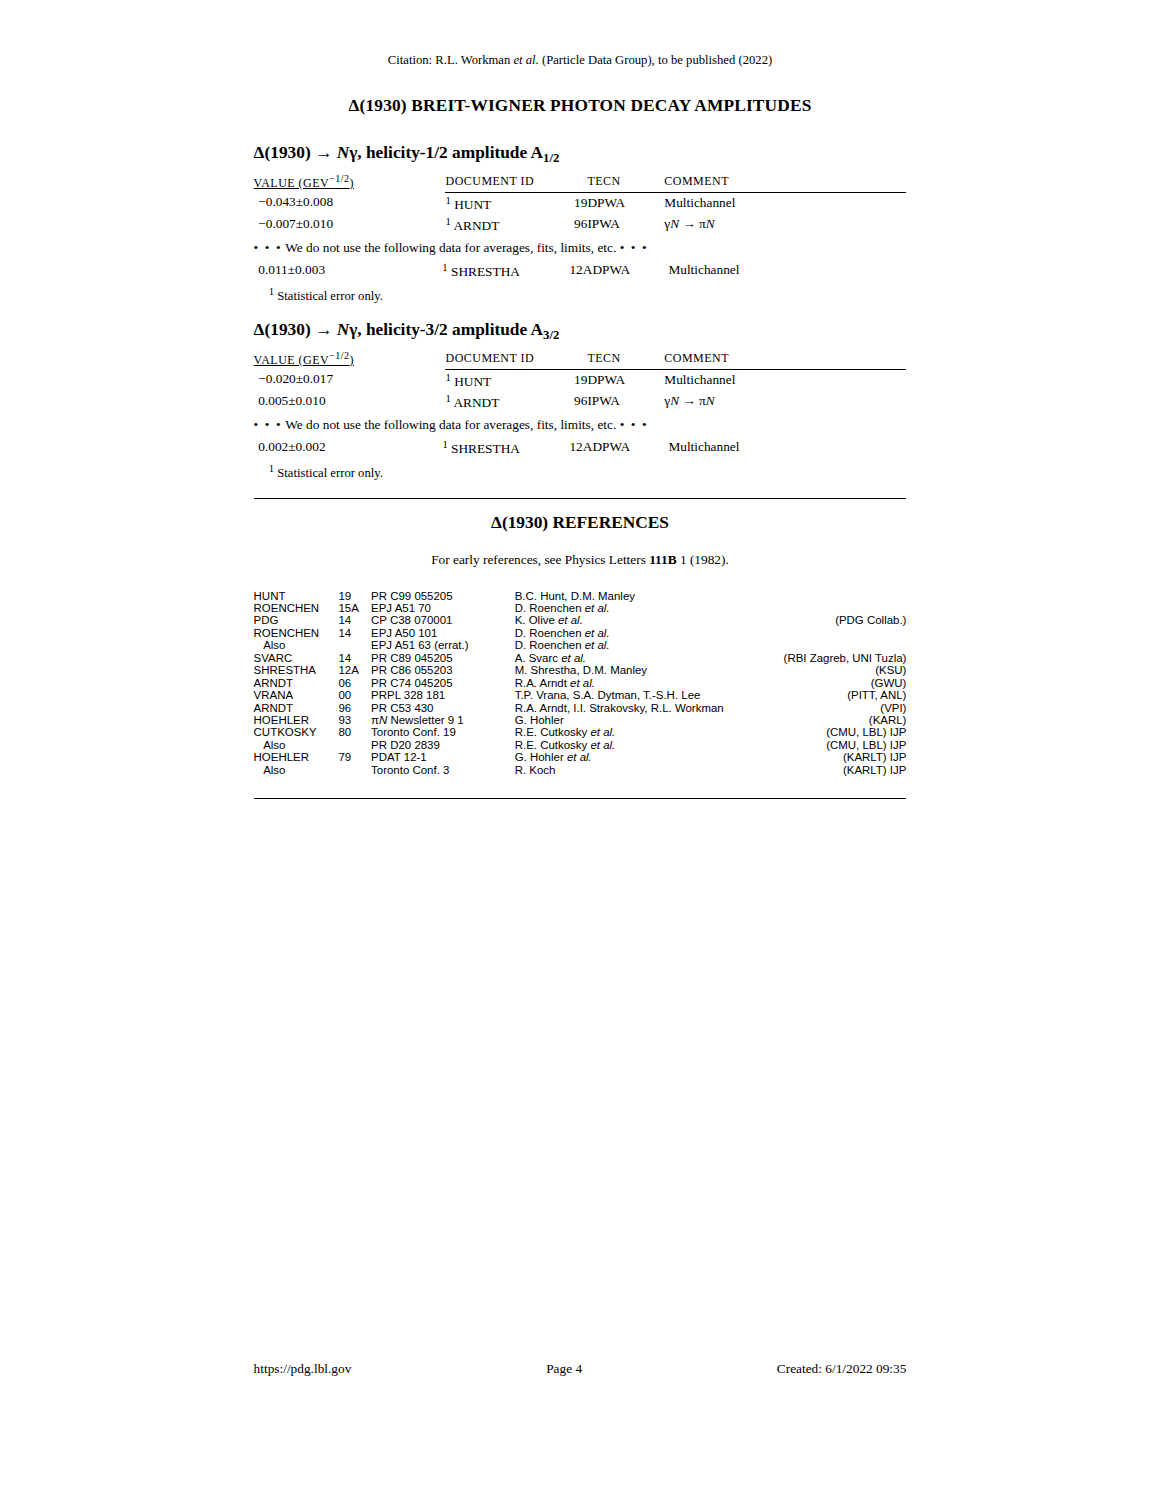Citation: R.L. Workman et al. (Particle Data Group), to be published (2022)
Δ(1930) BREIT-WIGNER PHOTON DECAY AMPLITUDES
Δ(1930) → Nγ, helicity-1/2 amplitude A1/2
| VALUE (GeV −1/2 ) | DOCUMENT ID | | TECN | COMMENT |
| --- | --- | --- | --- | --- |
| −0.043±0.008 | 1 HUNT | 19 | DPWA | Multichannel |
| −0.007±0.010 | 1 ARNDT | 96 | IPWA | γ N → π N |
• • • We do not use the following data for averages, fits, limits, etc. • • •
| 0.011±0.003 | 1 SHRESTHA | 12A | DPWA | Multichannel |
1 Statistical error only.
Δ(1930) → Nγ, helicity-3/2 amplitude A3/2
| VALUE (GeV −1/2 ) | DOCUMENT ID | | TECN | COMMENT |
| --- | --- | --- | --- | --- |
| −0.020±0.017 | 1 HUNT | 19 | DPWA | Multichannel |
| 0.005±0.010 | 1 ARNDT | 96 | IPWA | γ N → π N |
• • • We do not use the following data for averages, fits, limits, etc. • • •
| 0.002±0.002 | 1 SHRESTHA | 12A | DPWA | Multichannel |
1 Statistical error only.
Δ(1930) REFERENCES
For early references, see Physics Letters 111B 1 (1982).
| HUNT | 19 | PR C99 055205 | B.C. Hunt, D.M. Manley | |
| ROENCHEN | 15A | EPJ A51 70 | D. Roenchen et al. | |
| PDG | 14 | CP C38 070001 | K. Olive et al. | (PDG Collab.) |
| ROENCHEN | 14 | EPJ A50 101 | D. Roenchen et al. | |
| Also | | EPJ A51 63 (errat.) | D. Roenchen et al. | |
| SVARC | 14 | PR C89 045205 | A. Svarc et al. | (RBI Zagreb, UNI Tuzla) |
| SHRESTHA | 12A | PR C86 055203 | M. Shrestha, D.M. Manley | (KSU) |
| ARNDT | 06 | PR C74 045205 | R.A. Arndt et al. | (GWU) |
| VRANA | 00 | PRPL 328 181 | T.P. Vrana, S.A. Dytman, T.-S.H. Lee | (PITT, ANL) |
| ARNDT | 96 | PR C53 430 | R.A. Arndt, I.I. Strakovsky, R.L. Workman | (VPI) |
| HOEHLER | 93 | π N Newsletter 9 1 | G. Hohler | (KARL) |
| CUTKOSKY | 80 | Toronto Conf. 19 | R.E. Cutkosky et al. | (CMU, LBL) IJP |
| Also | | PR D20 2839 | R.E. Cutkosky et al. | (CMU, LBL) IJP |
| HOEHLER | 79 | PDAT 12-1 | G. Hohler et al. | (KARLT) IJP |
| Also | | Toronto Conf. 3 | R. Koch | (KARLT) IJP |
https://pdg.lbl.gov
Page 4
Created: 6/1/2022 09:35